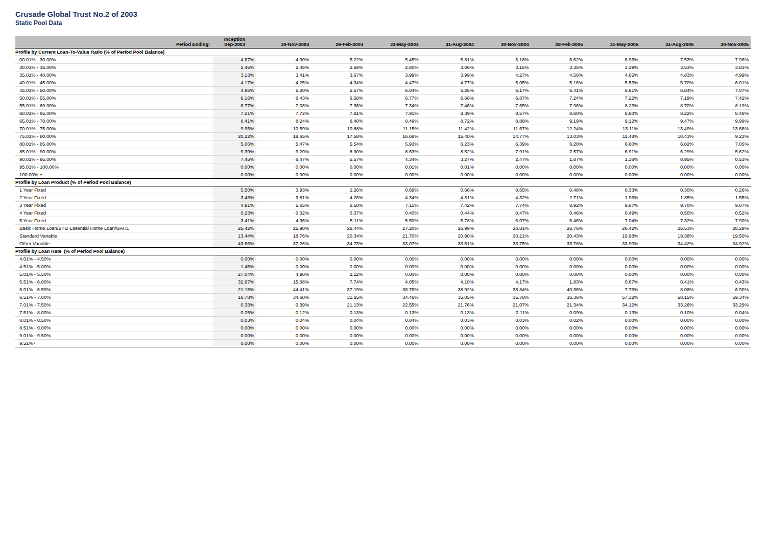Crusade Global Trust No.2 of 2003
Static Pool Data
| Period Ending: | Inception Sep-2003 | 30-Nov-2003 | 29-Feb-2004 | 31-May-2004 | 31-Aug-2004 | 30-Nov-2004 | 28-Feb-2005 | 31-May-2005 | 31-Aug-2005 | 30-Nov-2005 |
| --- | --- | --- | --- | --- | --- | --- | --- | --- | --- | --- |
| Profile by Current Loan-To-Value Ratio (% of Period Pool Balance) |
| 00.01% - 30.00% | 4.67% | 4.90% | 5.22% | 5.45% | 5.81% | 6.18% | 6.62% | 6.96% | 7.53% | 7.96% |
| 30.01% - 35.00% | 2.45% | 2.46% | 2.59% | 2.80% | 3.06% | 3.15% | 3.35% | 3.39% | 3.53% | 3.81% |
| 35.01% - 40.00% | 3.13% | 3.41% | 3.67% | 3.99% | 3.99% | 4.27% | 4.56% | 4.65% | 4.83% | 4.99% |
| 40.01% - 45.00% | 4.17% | 4.25% | 4.34% | 4.47% | 4.77% | 5.05% | 5.16% | 5.53% | 5.70% | 6.01% |
| 45.01% - 50.00% | 4.96% | 5.20% | 5.57% | 6.04% | 6.26% | 6.17% | 6.41% | 6.61% | 6.84% | 7.07% |
| 50.01% - 55.00% | 6.16% | 6.43% | 6.58% | 6.77% | 6.68% | 6.87% | 7.24% | 7.22% | 7.19% | 7.42% |
| 55.01% - 60.00% | 6.77% | 7.03% | 7.36% | 7.34% | 7.46% | 7.65% | 7.96% | 8.23% | 8.70% | 8.19% |
| 60.01% - 65.00% | 7.21% | 7.72% | 7.81% | 7.91% | 8.39% | 8.57% | 8.60% | 8.80% | 8.22% | 8.48% |
| 65.01% - 70.00% | 8.41% | 8.24% | 8.40% | 8.49% | 8.72% | 8.88% | 9.19% | 9.12% | 9.47% | 9.99% |
| 70.01% - 75.00% | 9.95% | 10.59% | 10.88% | 11.15% | 11.42% | 11.67% | 12.24% | 13.11% | 13.49% | 13.66% |
| 75.01% - 80.00% | 20.22% | 18.65% | 17.58% | 16.68% | 15.40% | 14.77% | 13.03% | 11.48% | 10.43% | 9.23% |
| 80.01% - 85.00% | 5.06% | 5.47% | 5.54% | 5.93% | 6.23% | 6.39% | 6.20% | 6.60% | 6.82% | 7.05% |
| 85.01% - 90.00% | 9.39% | 9.20% | 8.90% | 8.63% | 8.52% | 7.91% | 7.57% | 6.91% | 6.29% | 5.62% |
| 90.01% - 95.00% | 7.45% | 6.47% | 5.57% | 4.34% | 3.27% | 2.47% | 1.87% | 1.38% | 0.95% | 0.53% |
| 95.01% - 100.00% | 0.00% | 0.00% | 0.00% | 0.01% | 0.01% | 0.00% | 0.00% | 0.00% | 0.00% | 0.00% |
| 100.00% + | 0.00% | 0.00% | 0.00% | 0.00% | 0.00% | 0.00% | 0.00% | 0.00% | 0.00% | 0.00% |
| Profile by Loan Product (% of Period Pool Balance) |
| 1 Year Fixed | 5.50% | 3.93% | 2.26% | 0.69% | 0.66% | 0.65% | 0.48% | 0.33% | 0.30% | 0.26% |
| 2 Year Fixed | 3.43% | 3.81% | 4.26% | 4.34% | 4.31% | 4.32% | 2.71% | 1.96% | 1.85% | 1.55% |
| 3 Year Fixed | 4.91% | 5.65% | 6.50% | 7.11% | 7.42% | 7.74% | 8.92% | 9.87% | 9.70% | 9.07% |
| 4 Year Fixed | 0.23% | 0.32% | 0.37% | 0.40% | 0.44% | 0.47% | 0.46% | 0.49% | 0.50% | 0.52% |
| 5 Year Fixed | 3.41% | 4.36% | 5.11% | 5.50% | 5.78% | 6.07% | 6.46% | 7.04% | 7.32% | 7.90% |
| Basic Home Loan/STG Essential Home Loan/GAHL | 25.42% | 25.90% | 26.44% | 27.20% | 26.99% | 26.81% | 26.76% | 26.42% | 26.53% | 26.29% |
| Standard Variable | 13.44% | 18.76% | 20.34% | 21.70% | 20.90% | 20.21% | 20.43% | 19.98% | 19.38% | 19.50% |
| Other Variable | 43.66% | 37.26% | 34.73% | 33.07% | 33.51% | 33.75% | 33.78% | 33.90% | 34.42% | 34.92% |
| Profile by Loan Rate (% of Period Pool Balance) |
| 4.01% - 4.50% | 0.00% | 0.00% | 0.00% | 0.00% | 0.00% | 0.00% | 0.00% | 0.00% | 0.00% | 0.00% |
| 4.51% - 5.00% | 1.45% | 0.00% | 0.00% | 0.00% | 0.00% | 0.00% | 0.00% | 0.00% | 0.00% | 0.00% |
| 5.01% - 5.50% | 27.04% | 4.98% | 2.12% | 0.00% | 0.00% | 0.00% | 0.00% | 0.00% | 0.00% | 0.00% |
| 5.51% - 6.00% | 32.97% | 15.38% | 7.74% | 4.05% | 4.10% | 4.17% | 1.83% | 0.67% | 0.41% | 0.43% |
| 6.01% - 6.50% | 21.15% | 44.41% | 37.19% | 38.76% | 38.92% | 38.84% | 40.36% | 7.76% | 8.08% | 6.90% |
| 6.51% - 7.00% | 16.78% | 34.68% | 31.65% | 34.46% | 35.05% | 35.78% | 36.36% | 57.32% | 58.15% | 59.34% |
| 7.01% - 7.50% | 0.33% | 0.39% | 21.13% | 22.55% | 21.76% | 21.07% | 21.34% | 34.12% | 33.26% | 33.29% |
| 7.51% - 8.00% | 0.25% | 0.12% | 0.13% | 0.13% | 0.13% | 0.11% | 0.09% | 0.13% | 0.10% | 0.04% |
| 8.01% - 8.50% | 0.03% | 0.04% | 0.04% | 0.04% | 0.03% | 0.03% | 0.02% | 0.00% | 0.00% | 0.00% |
| 8.51% - 9.00% | 0.00% | 0.00% | 0.00% | 0.00% | 0.00% | 0.00% | 0.00% | 0.00% | 0.00% | 0.00% |
| 9.01% - 9.50% | 0.00% | 0.00% | 0.00% | 0.00% | 0.00% | 0.00% | 0.00% | 0.00% | 0.00% | 0.00% |
| 9.51%+ | 0.00% | 0.00% | 0.00% | 0.00% | 0.00% | 0.00% | 0.00% | 0.00% | 0.00% | 0.00% |